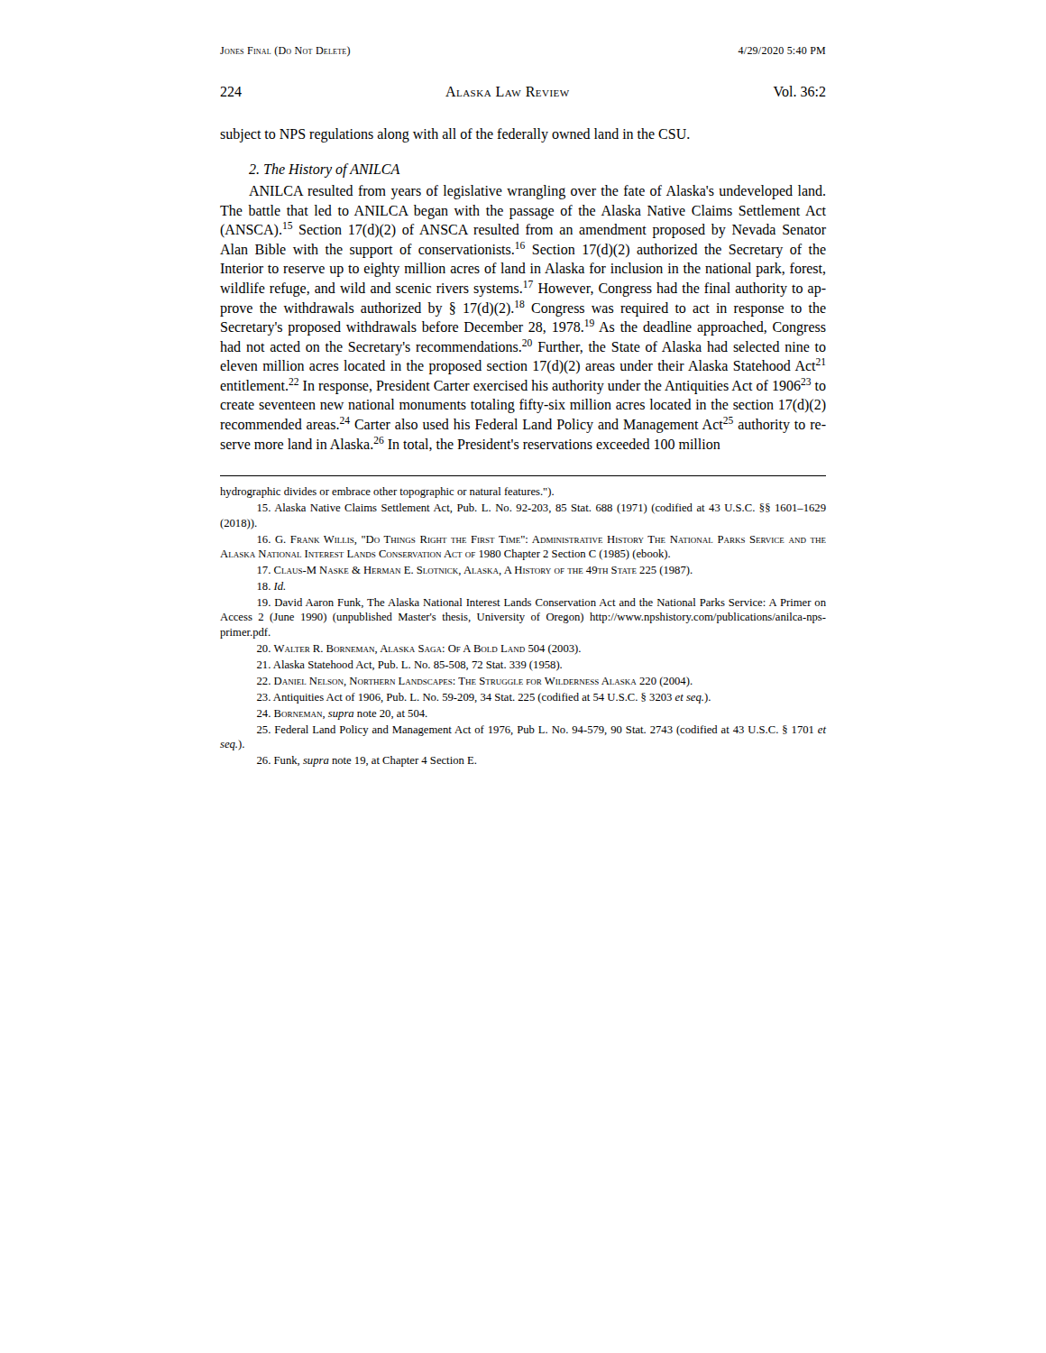Jones Final (Do Not Delete) 4/29/2020 5:40 PM
224 Alaska Law Review Vol. 36:2
subject to NPS regulations along with all of the federally owned land in the CSU.
2. The History of ANILCA
ANILCA resulted from years of legislative wrangling over the fate of Alaska's undeveloped land. The battle that led to ANILCA began with the passage of the Alaska Native Claims Settlement Act (ANSCA).15 Section 17(d)(2) of ANSCA resulted from an amendment proposed by Nevada Senator Alan Bible with the support of conservationists.16 Section 17(d)(2) authorized the Secretary of the Interior to reserve up to eighty million acres of land in Alaska for inclusion in the national park, forest, wildlife refuge, and wild and scenic rivers systems.17 However, Congress had the final authority to approve the withdrawals authorized by § 17(d)(2).18 Congress was required to act in response to the Secretary's proposed withdrawals before December 28, 1978.19 As the deadline approached, Congress had not acted on the Secretary's recommendations.20 Further, the State of Alaska had selected nine to eleven million acres located in the proposed section 17(d)(2) areas under their Alaska Statehood Act21 entitlement.22 In response, President Carter exercised his authority under the Antiquities Act of 190623 to create seventeen new national monuments totaling fifty-six million acres located in the section 17(d)(2) recommended areas.24 Carter also used his Federal Land Policy and Management Act25 authority to reserve more land in Alaska.26 In total, the President's reservations exceeded 100 million
hydrographic divides or embrace other topographic or natural features.").
15. Alaska Native Claims Settlement Act, Pub. L. No. 92-203, 85 Stat. 688 (1971) (codified at 43 U.S.C. §§ 1601–1629 (2018)).
16. G. Frank Willis, "Do Things Right the First Time": Administrative History The National Parks Service and the Alaska National Interest Lands Conservation Act of 1980 Chapter 2 Section C (1985) (ebook).
17. Claus-M Naske & Herman E. Slotnick, Alaska, A History of the 49th State 225 (1987).
18. Id.
19. David Aaron Funk, The Alaska National Interest Lands Conservation Act and the National Parks Service: A Primer on Access 2 (June 1990) (unpublished Master's thesis, University of Oregon) http://www.npshistory.com/publications/anilca-nps-primer.pdf.
20. Walter R. Borneman, Alaska Saga: Of A Bold Land 504 (2003).
21. Alaska Statehood Act, Pub. L. No. 85-508, 72 Stat. 339 (1958).
22. Daniel Nelson, Northern Landscapes: The Struggle for Wilderness Alaska 220 (2004).
23. Antiquities Act of 1906, Pub. L. No. 59-209, 34 Stat. 225 (codified at 54 U.S.C. § 3203 et seq.).
24. Borneman, supra note 20, at 504.
25. Federal Land Policy and Management Act of 1976, Pub L. No. 94-579, 90 Stat. 2743 (codified at 43 U.S.C. § 1701 et seq.).
26. Funk, supra note 19, at Chapter 4 Section E.